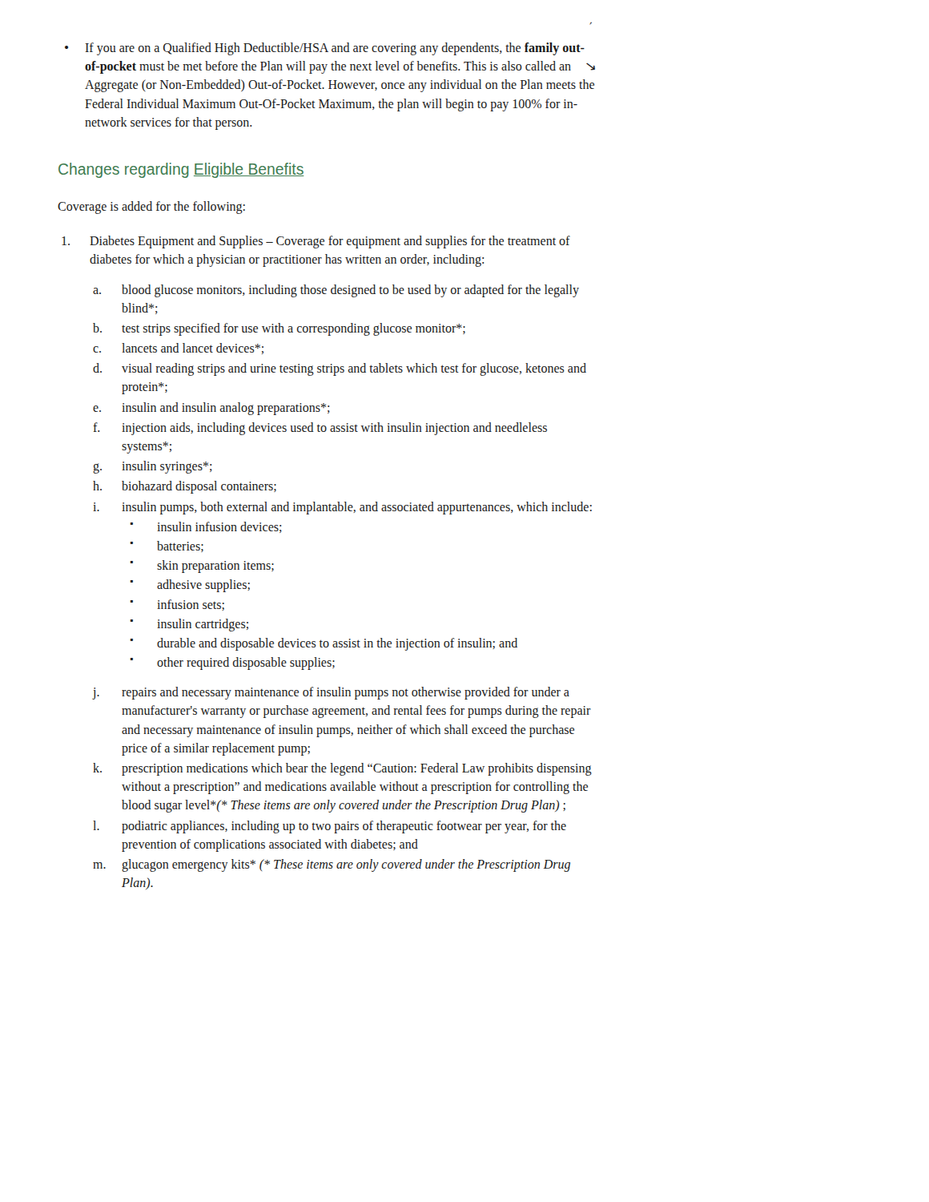′ ↘
If you are on a Qualified High Deductible/HSA and are covering any dependents, the family out-of-pocket must be met before the Plan will pay the next level of benefits. This is also called an Aggregate (or Non-Embedded) Out-of-Pocket. However, once any individual on the Plan meets the Federal Individual Maximum Out-Of-Pocket Maximum, the plan will begin to pay 100% for in-network services for that person.
Changes regarding Eligible Benefits
Coverage is added for the following:
Diabetes Equipment and Supplies – Coverage for equipment and supplies for the treatment of diabetes for which a physician or practitioner has written an order, including:
blood glucose monitors, including those designed to be used by or adapted for the legally blind*;
test strips specified for use with a corresponding glucose monitor*;
lancets and lancet devices*;
visual reading strips and urine testing strips and tablets which test for glucose, ketones and protein*;
insulin and insulin analog preparations*;
injection aids, including devices used to assist with insulin injection and needleless systems*;
insulin syringes*;
biohazard disposal containers;
insulin pumps, both external and implantable, and associated appurtenances, which include:
insulin infusion devices;
batteries;
skin preparation items;
adhesive supplies;
infusion sets;
insulin cartridges;
durable and disposable devices to assist in the injection of insulin; and
other required disposable supplies;
repairs and necessary maintenance of insulin pumps not otherwise provided for under a manufacturer's warranty or purchase agreement, and rental fees for pumps during the repair and necessary maintenance of insulin pumps, neither of which shall exceed the purchase price of a similar replacement pump;
prescription medications which bear the legend “Caution: Federal Law prohibits dispensing without a prescription” and medications available without a prescription for controlling the blood sugar level*(* These items are only covered under the Prescription Drug Plan) ;
podiatric appliances, including up to two pairs of therapeutic footwear per year, for the prevention of complications associated with diabetes; and
glucagon emergency kits* (* These items are only covered under the Prescription Drug Plan).